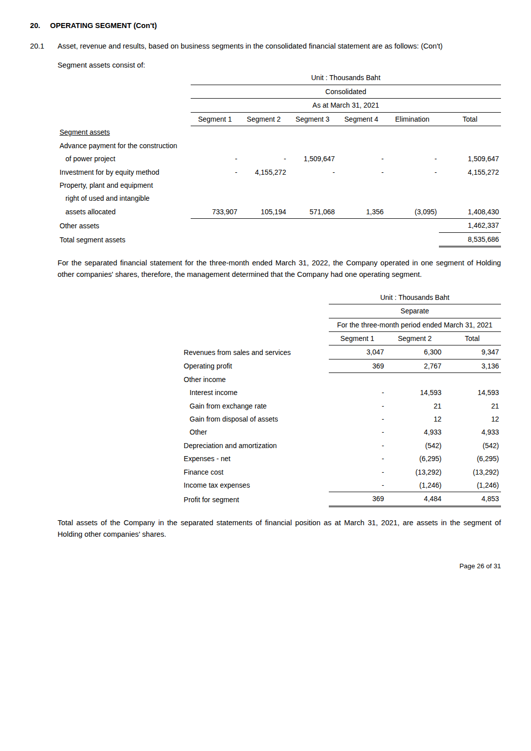20. OPERATING SEGMENT (Con't)
20.1
Asset, revenue and results, based on business segments in the consolidated financial statement are as follows: (Con't)
Segment assets consist of:
| | Unit : Thousands Baht |
| | Consolidated |
| | As at March 31, 2021 |
| | Segment 1 | Segment 2 | Segment 3 | Segment 4 | Elimination | Total |
| Segment assets | | | | | | |
| Advance payment for the construction | | | | | | |
| of power project | - | - | 1,509,647 | - | - | 1,509,647 |
| Investment for by equity method | - | 4,155,272 | - | - | - | 4,155,272 |
| Property, plant and equipment | | | | | | |
| right of used and intangible | | | | | | |
| assets allocated | 733,907 | 105,194 | 571,068 | 1,356 | (3,095) | 1,408,430 |
| Other assets | | | | | | 1,462,337 |
| Total segment assets | | | | | | 8,535,686 |
For the separated financial statement for the three-month ended March 31, 2022, the Company operated in one segment of Holding other companies' shares, therefore, the management determined that the Company had one operating segment.
| | Unit : Thousands Baht |
| | Separate |
| | For the three-month period ended March 31, 2021 |
| | Segment 1 | Segment 2 | Total |
| Revenues from sales and services | 3,047 | 6,300 | 9,347 |
| Operating profit | 369 | 2,767 | 3,136 |
| Other income | | | |
| Interest income | - | 14,593 | 14,593 |
| Gain from exchange rate | - | 21 | 21 |
| Gain from disposal of assets | - | 12 | 12 |
| Other | - | 4,933 | 4,933 |
| Depreciation and amortization | - | (542) | (542) |
| Expenses - net | - | (6,295) | (6,295) |
| Finance cost | - | (13,292) | (13,292) |
| Income tax expenses | - | (1,246) | (1,246) |
| Profit for segment | 369 | 4,484 | 4,853 |
Total assets of the Company in the separated statements of financial position as at March 31, 2021, are assets in the segment of Holding other companies' shares.
Page 26 of 31